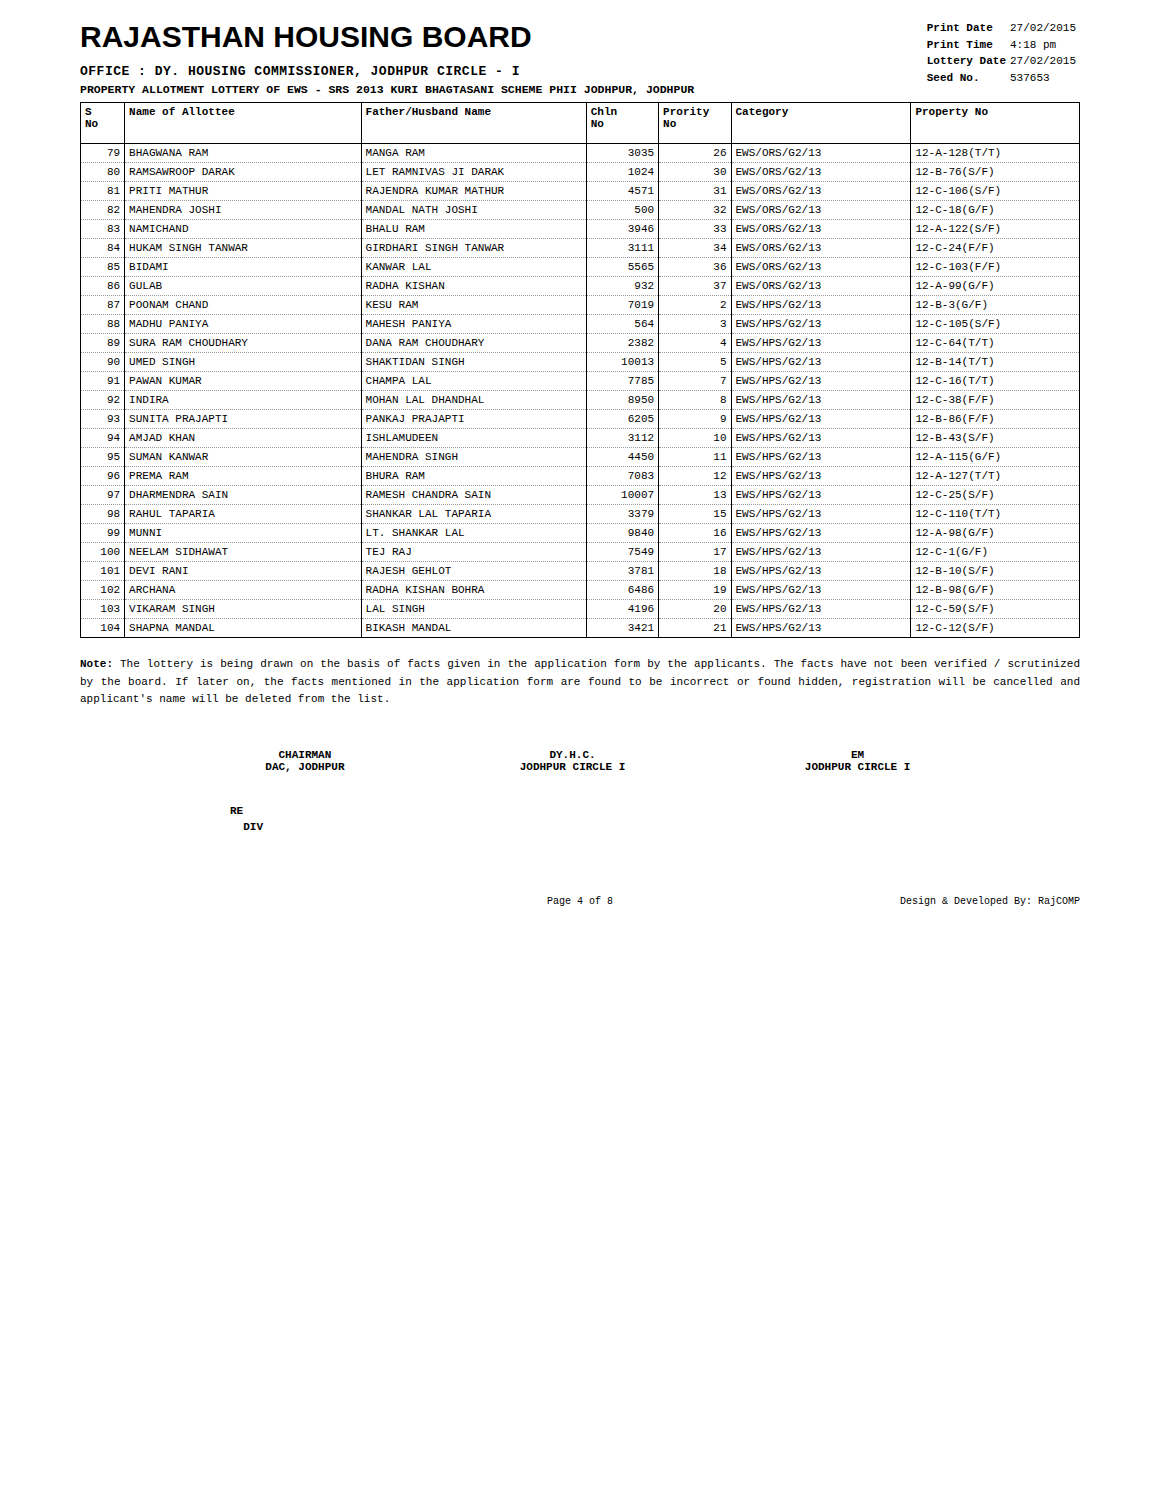RAJASTHAN HOUSING BOARD
| Print Date | 27/02/2015 |
| Print Time | 4:18 pm |
| Lottery Date | 27/02/2015 |
| Seed No. | 537653 |
OFFICE : DY. HOUSING COMMISSIONER, JODHPUR CIRCLE - I
PROPERTY ALLOTMENT LOTTERY OF EWS - SRS 2013 KURI BHAGTASANI SCHEME PHII JODHPUR, JODHPUR
| S No | Name of Allottee | Father/Husband Name | Chln No | Prority No | Category | Property No |
| --- | --- | --- | --- | --- | --- | --- |
| 79 | BHAGWANA RAM | MANGA RAM | 3035 | 26 | EWS/ORS/G2/13 | 12-A-128(T/T) |
| 80 | RAMSAWROOP DARAK | LET RAMNIVAS JI DARAK | 1024 | 30 | EWS/ORS/G2/13 | 12-B-76(S/F) |
| 81 | PRITI MATHUR | RAJENDRA KUMAR MATHUR | 4571 | 31 | EWS/ORS/G2/13 | 12-C-106(S/F) |
| 82 | MAHENDRA JOSHI | MANDAL NATH JOSHI | 500 | 32 | EWS/ORS/G2/13 | 12-C-18(G/F) |
| 83 | NAMICHAND | BHALU RAM | 3946 | 33 | EWS/ORS/G2/13 | 12-A-122(S/F) |
| 84 | HUKAM SINGH TANWAR | GIRDHARI SINGH TANWAR | 3111 | 34 | EWS/ORS/G2/13 | 12-C-24(F/F) |
| 85 | BIDAMI | KANWAR LAL | 5565 | 36 | EWS/ORS/G2/13 | 12-C-103(F/F) |
| 86 | GULAB | RADHA KISHAN | 932 | 37 | EWS/ORS/G2/13 | 12-A-99(G/F) |
| 87 | POONAM CHAND | KESU RAM | 7019 | 2 | EWS/HPS/G2/13 | 12-B-3(G/F) |
| 88 | MADHU PANIYA | MAHESH PANIYA | 564 | 3 | EWS/HPS/G2/13 | 12-C-105(S/F) |
| 89 | SURA RAM CHOUDHARY | DANA RAM CHOUDHARY | 2382 | 4 | EWS/HPS/G2/13 | 12-C-64(T/T) |
| 90 | UMED SINGH | SHAKTIDAN SINGH | 10013 | 5 | EWS/HPS/G2/13 | 12-B-14(T/T) |
| 91 | PAWAN KUMAR | CHAMPA LAL | 7785 | 7 | EWS/HPS/G2/13 | 12-C-16(T/T) |
| 92 | INDIRA | MOHAN LAL DHANDHAL | 8950 | 8 | EWS/HPS/G2/13 | 12-C-38(F/F) |
| 93 | SUNITA PRAJAPTI | PANKAJ PRAJAPTI | 6205 | 9 | EWS/HPS/G2/13 | 12-B-86(F/F) |
| 94 | AMJAD KHAN | ISHLAMUDEEN | 3112 | 10 | EWS/HPS/G2/13 | 12-B-43(S/F) |
| 95 | SUMAN KANWAR | MAHENDRA SINGH | 4450 | 11 | EWS/HPS/G2/13 | 12-A-115(G/F) |
| 96 | PREMA RAM | BHURA RAM | 7083 | 12 | EWS/HPS/G2/13 | 12-A-127(T/T) |
| 97 | DHARMENDRA SAIN | RAMESH CHANDRA SAIN | 10007 | 13 | EWS/HPS/G2/13 | 12-C-25(S/F) |
| 98 | RAHUL TAPARIA | SHANKAR LAL TAPARIA | 3379 | 15 | EWS/HPS/G2/13 | 12-C-110(T/T) |
| 99 | MUNNI | LT. SHANKAR LAL | 9840 | 16 | EWS/HPS/G2/13 | 12-A-98(G/F) |
| 100 | NEELAM SIDHAWAT | TEJ RAJ | 7549 | 17 | EWS/HPS/G2/13 | 12-C-1(G/F) |
| 101 | DEVI RANI | RAJESH GEHLOT | 3781 | 18 | EWS/HPS/G2/13 | 12-B-10(S/F) |
| 102 | ARCHANA | RADHA KISHAN BOHRA | 6486 | 19 | EWS/HPS/G2/13 | 12-B-98(G/F) |
| 103 | VIKARAM SINGH | LAL SINGH | 4196 | 20 | EWS/HPS/G2/13 | 12-C-59(S/F) |
| 104 | SHAPNA MANDAL | BIKASH MANDAL | 3421 | 21 | EWS/HPS/G2/13 | 12-C-12(S/F) |
Note: The lottery is being drawn on the basis of facts given in the application form by the applicants. The facts have not been verified / scrutinized by the board. If later on, the facts mentioned in the application form are found to be incorrect or found hidden, registration will be cancelled and applicant's name will be deleted from the list.
| CHAIRMAN | DY.H.C. | EM |
| DAC, JODHPUR | JODHPUR CIRCLE I | JODHPUR CIRCLE I |
RE
DIV
Page 4 of 8
Design & Developed By: RajCOMP